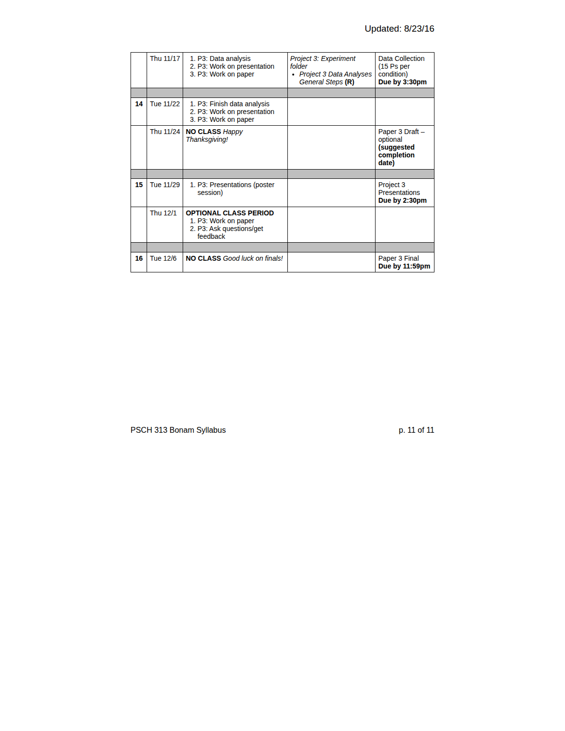Updated: 8/23/16
| | Thu 11/17 | P3: Data analysis P3: Work on presentation P3: Work on paper | Project 3: Experiment folder Project 3 Data Analyses General Steps (R) | Data Collection (15 Ps per condition) Due by 3:30pm |
| 14 | Tue 11/22 | P3: Finish data analysis P3: Work on presentation P3: Work on paper | | |
| | Thu 11/24 | NO CLASS Happy Thanksgiving! | | Paper 3 Draft – optional (suggested completion date) |
| 15 | Tue 11/29 | P3: Presentations (poster session) | | Project 3 Presentations Due by 2:30pm |
| | Thu 12/1 | OPTIONAL CLASS PERIOD P3: Work on paper P3: Ask questions/get feedback | | |
| 16 | Tue 12/6 | NO CLASS Good luck on finals! | | Paper 3 Final Due by 11:59pm |
PSCH 313 Bonam Syllabus p. 11 of 11